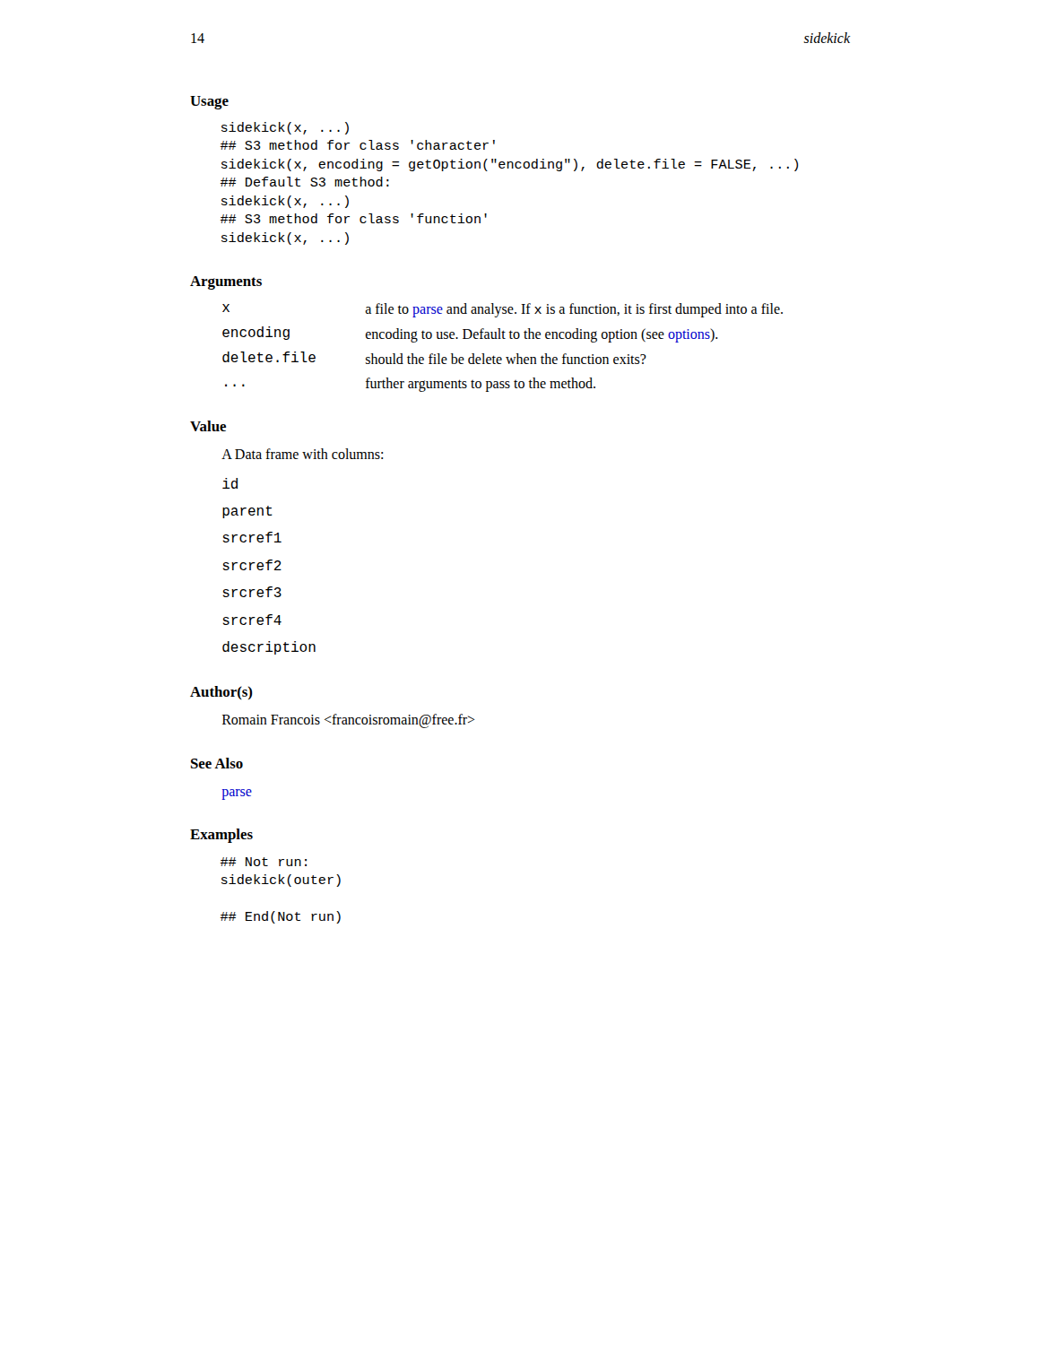14 sidekick
Usage
sidekick(x, ...)
## S3 method for class 'character'
sidekick(x, encoding = getOption("encoding"), delete.file = FALSE, ...)
## Default S3 method:
sidekick(x, ...)
## S3 method for class 'function'
sidekick(x, ...)
Arguments
x
a file to parse and analyse. If x is a function, it is first dumped into a file.
encoding
encoding to use. Default to the encoding option (see options).
delete.file
should the file be delete when the function exits?
...
further arguments to pass to the method.
Value
A Data frame with columns:
id
parent
srcref1
srcref2
srcref3
srcref4
description
Author(s)
Romain Francois <francoisromain@free.fr>
See Also
parse
Examples
## Not run: 
sidekick(outer)

## End(Not run)